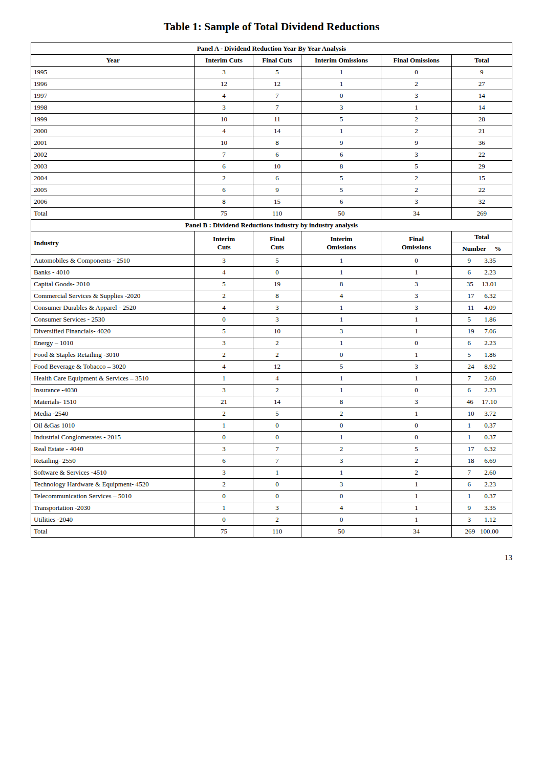Table 1: Sample of Total Dividend Reductions
| Panel A - Dividend Reduction Year By Year Analysis |
| Year | Interim Cuts | Final Cuts | Interim Omissions | Final Omissions | Total |
| 1995 | 3 | 5 | 1 | 0 | 9 |
| 1996 | 12 | 12 | 1 | 2 | 27 |
| 1997 | 4 | 7 | 0 | 3 | 14 |
| 1998 | 3 | 7 | 3 | 1 | 14 |
| 1999 | 10 | 11 | 5 | 2 | 28 |
| 2000 | 4 | 14 | 1 | 2 | 21 |
| 2001 | 10 | 8 | 9 | 9 | 36 |
| 2002 | 7 | 6 | 6 | 3 | 22 |
| 2003 | 6 | 10 | 8 | 5 | 29 |
| 2004 | 2 | 6 | 5 | 2 | 15 |
| 2005 | 6 | 9 | 5 | 2 | 22 |
| 2006 | 8 | 15 | 6 | 3 | 32 |
| Total | 75 | 110 | 50 | 34 | 269 |
| Panel B : Dividend Reductions industry by industry analysis |
| Industry | Interim Cuts | Final Cuts | Interim Omissions | Final Omissions | Total |
| Number % |
| Automobiles & Components - 2510 | 3 | 5 | 1 | 0 | 9 3.35 |
| Banks - 4010 | 4 | 0 | 1 | 1 | 6 2.23 |
| Capital Goods- 2010 | 5 | 19 | 8 | 3 | 35 13.01 |
| Commercial Services & Supplies -2020 | 2 | 8 | 4 | 3 | 17 6.32 |
| Consumer Durables & Apparel - 2520 | 4 | 3 | 1 | 3 | 11 4.09 |
| Consumer Services - 2530 | 0 | 3 | 1 | 1 | 5 1.86 |
| Diversified Financials- 4020 | 5 | 10 | 3 | 1 | 19 7.06 |
| Energy – 1010 | 3 | 2 | 1 | 0 | 6 2.23 |
| Food & Staples Retailing -3010 | 2 | 2 | 0 | 1 | 5 1.86 |
| Food Beverage & Tobacco – 3020 | 4 | 12 | 5 | 3 | 24 8.92 |
| Health Care Equipment & Services – 3510 | 1 | 4 | 1 | 1 | 7 2.60 |
| Insurance -4030 | 3 | 2 | 1 | 0 | 6 2.23 |
| Materials- 1510 | 21 | 14 | 8 | 3 | 46 17.10 |
| Media -2540 | 2 | 5 | 2 | 1 | 10 3.72 |
| Oil &Gas 1010 | 1 | 0 | 0 | 0 | 1 0.37 |
| Industrial Conglomerates - 2015 | 0 | 0 | 1 | 0 | 1 0.37 |
| Real Estate - 4040 | 3 | 7 | 2 | 5 | 17 6.32 |
| Retailing- 2550 | 6 | 7 | 3 | 2 | 18 6.69 |
| Software & Services -4510 | 3 | 1 | 1 | 2 | 7 2.60 |
| Technology Hardware & Equipment- 4520 | 2 | 0 | 3 | 1 | 6 2.23 |
| Telecommunication Services – 5010 | 0 | 0 | 0 | 1 | 1 0.37 |
| Transportation -2030 | 1 | 3 | 4 | 1 | 9 3.35 |
| Utilities -2040 | 0 | 2 | 0 | 1 | 3 1.12 |
| Total | 75 | 110 | 50 | 34 | 269 100.00 |
13